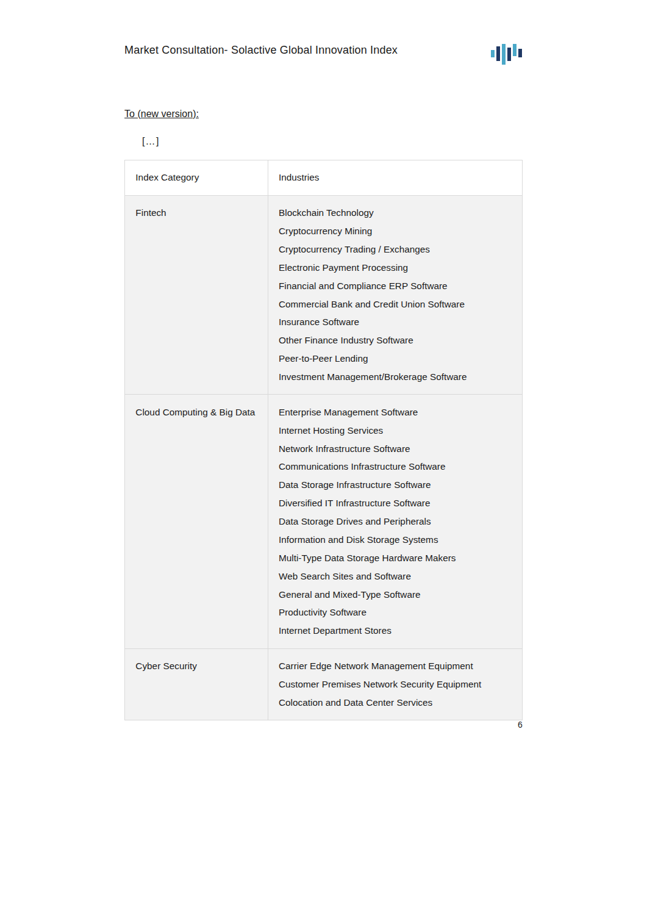Market Consultation- Solactive Global Innovation Index
To (new version):
[…]
| Index Category | Industries |
| --- | --- |
| Fintech | Blockchain Technology Cryptocurrency Mining Cryptocurrency Trading / Exchanges Electronic Payment Processing Financial and Compliance ERP Software Commercial Bank and Credit Union Software Insurance Software Other Finance Industry Software Peer-to-Peer Lending Investment Management/Brokerage Software |
| Cloud Computing & Big Data | Enterprise Management Software Internet Hosting Services Network Infrastructure Software Communications Infrastructure Software Data Storage Infrastructure Software Diversified IT Infrastructure Software Data Storage Drives and Peripherals Information and Disk Storage Systems Multi-Type Data Storage Hardware Makers Web Search Sites and Software General and Mixed-Type Software Productivity Software Internet Department Stores |
| Cyber Security | Carrier Edge Network Management Equipment Customer Premises Network Security Equipment Colocation and Data Center Services |
6